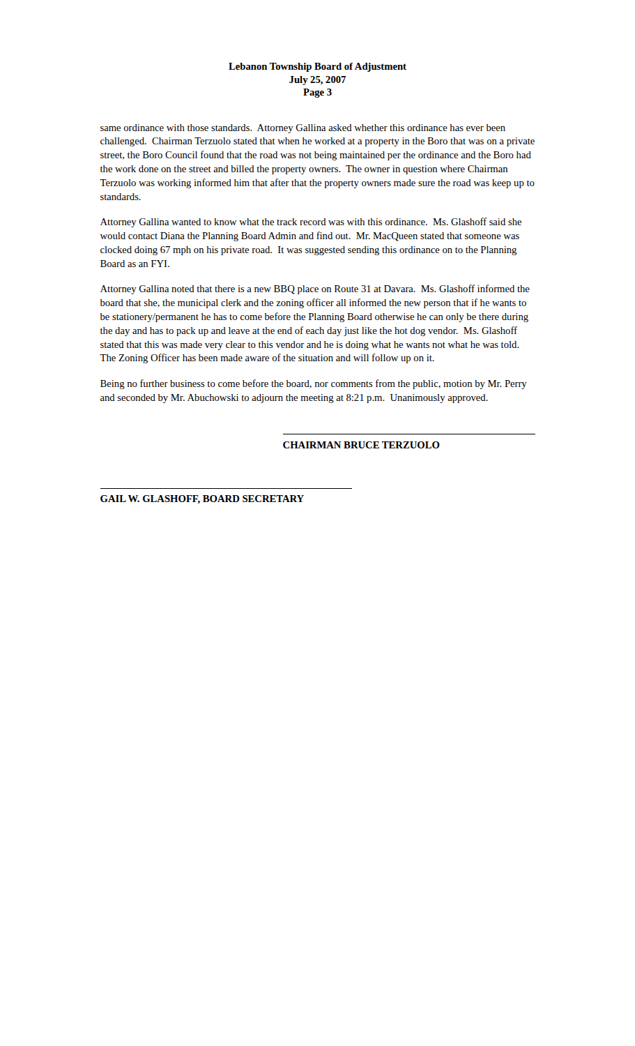Lebanon Township Board of Adjustment
July 25, 2007
Page 3
same ordinance with those standards. Attorney Gallina asked whether this ordinance has ever been challenged. Chairman Terzuolo stated that when he worked at a property in the Boro that was on a private street, the Boro Council found that the road was not being maintained per the ordinance and the Boro had the work done on the street and billed the property owners. The owner in question where Chairman Terzuolo was working informed him that after that the property owners made sure the road was keep up to standards.
Attorney Gallina wanted to know what the track record was with this ordinance. Ms. Glashoff said she would contact Diana the Planning Board Admin and find out. Mr. MacQueen stated that someone was clocked doing 67 mph on his private road. It was suggested sending this ordinance on to the Planning Board as an FYI.
Attorney Gallina noted that there is a new BBQ place on Route 31 at Davara. Ms. Glashoff informed the board that she, the municipal clerk and the zoning officer all informed the new person that if he wants to be stationery/permanent he has to come before the Planning Board otherwise he can only be there during the day and has to pack up and leave at the end of each day just like the hot dog vendor. Ms. Glashoff stated that this was made very clear to this vendor and he is doing what he wants not what he was told. The Zoning Officer has been made aware of the situation and will follow up on it.
Being no further business to come before the board, nor comments from the public, motion by Mr. Perry and seconded by Mr. Abuchowski to adjourn the meeting at 8:21 p.m. Unanimously approved.
CHAIRMAN BRUCE TERZUOLO
GAIL W. GLASHOFF, BOARD SECRETARY